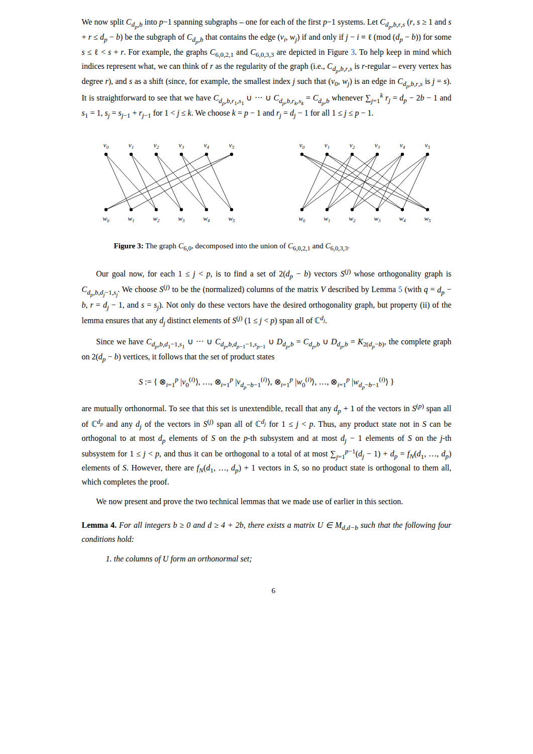We now split Cdp,b into p−1 spanning subgraphs – one for each of the first p−1 systems. Let Cdp,b,r,s (r, s ≥ 1 and s + r ≤ dp − b) be the subgraph of Cdp,b that contains the edge (vi, wj) if and only if j − i ≡ ℓ (mod (dp − b)) for some s ≤ ℓ < s + r. For example, the graphs C6,0,2,1 and C6,0,3,3 are depicted in Figure 3. To help keep in mind which indices represent what, we can think of r as the regularity of the graph (i.e., Cdp,b,r,s is r-regular – every vertex has degree r), and s as a shift (since, for example, the smallest index j such that (v0, wj) is an edge in Cdp,b,r,s is j = s). It is straightforward to see that we have Cdp,b,r1,s1 ∪ ··· ∪ Cdp,b,rk,sk = Cdp,b whenever ∑j=1k rj = dp − 2b − 1 and s1 = 1, sj = sj−1 + rj−1 for 1 < j ≤ k. We choose k = p − 1 and rj = dj − 1 for all 1 ≤ j ≤ p − 1.
v0 v1 v2 v3 v4 v5 w0 w1 w2 w3 w4 w5 v0 v1 v2 v3 v4 v5 w0 w1 w2 w3 w4 w5
Figure 3: The graph C6,0, decomposed into the union of C6,0,2,1 and C6,0,3,3.
Our goal now, for each 1 ≤ j < p, is to find a set of 2(dp − b) vectors S(j) whose orthogonality graph is Cdp,b,dj−1,sj. We choose S(j) to be the (normalized) columns of the matrix V described by Lemma 5 (with q = dp − b, r = dj − 1, and s = sj). Not only do these vectors have the desired orthogonality graph, but property (ii) of the lemma ensures that any dj distinct elements of S(j) (1 ≤ j < p) span all of ℂdj.
Since we have Cdp,b,d1−1,s1 ∪ ··· ∪ Cdp,b,dp−1−1,sp−1 ∪ Ddp,b = Cdp,b ∪ Ddp,b = K2(dp−b), the complete graph on 2(dp − b) vertices, it follows that the set of product states
S := { ⊗i=1p |v0(i)⟩, …, ⊗i=1p |vdp−b−1(i)⟩, ⊗i=1p |w0(i)⟩, …, ⊗i=1p |wdp−b−1(i)⟩ }
are mutually orthonormal. To see that this set is unextendible, recall that any dp + 1 of the vectors in S(p) span all of ℂdp and any dj of the vectors in S(j) span all of ℂdj for 1 ≤ j < p. Thus, any product state not in S can be orthogonal to at most dp elements of S on the p-th subsystem and at most dj − 1 elements of S on the j-th subsystem for 1 ≤ j < p, and thus it can be orthogonal to a total of at most ∑j=1p−1(dj − 1) + dp = fN(d1, …, dp) elements of S. However, there are fN(d1, …, dp) + 1 vectors in S, so no product state is orthogonal to them all, which completes the proof.
We now present and prove the two technical lemmas that we made use of earlier in this section.
Lemma 4. For all integers b ≥ 0 and d ≥ 4 + 2b, there exists a matrix U ∈ Md,d−b such that the following four conditions hold:
the columns of U form an orthonormal set;
6